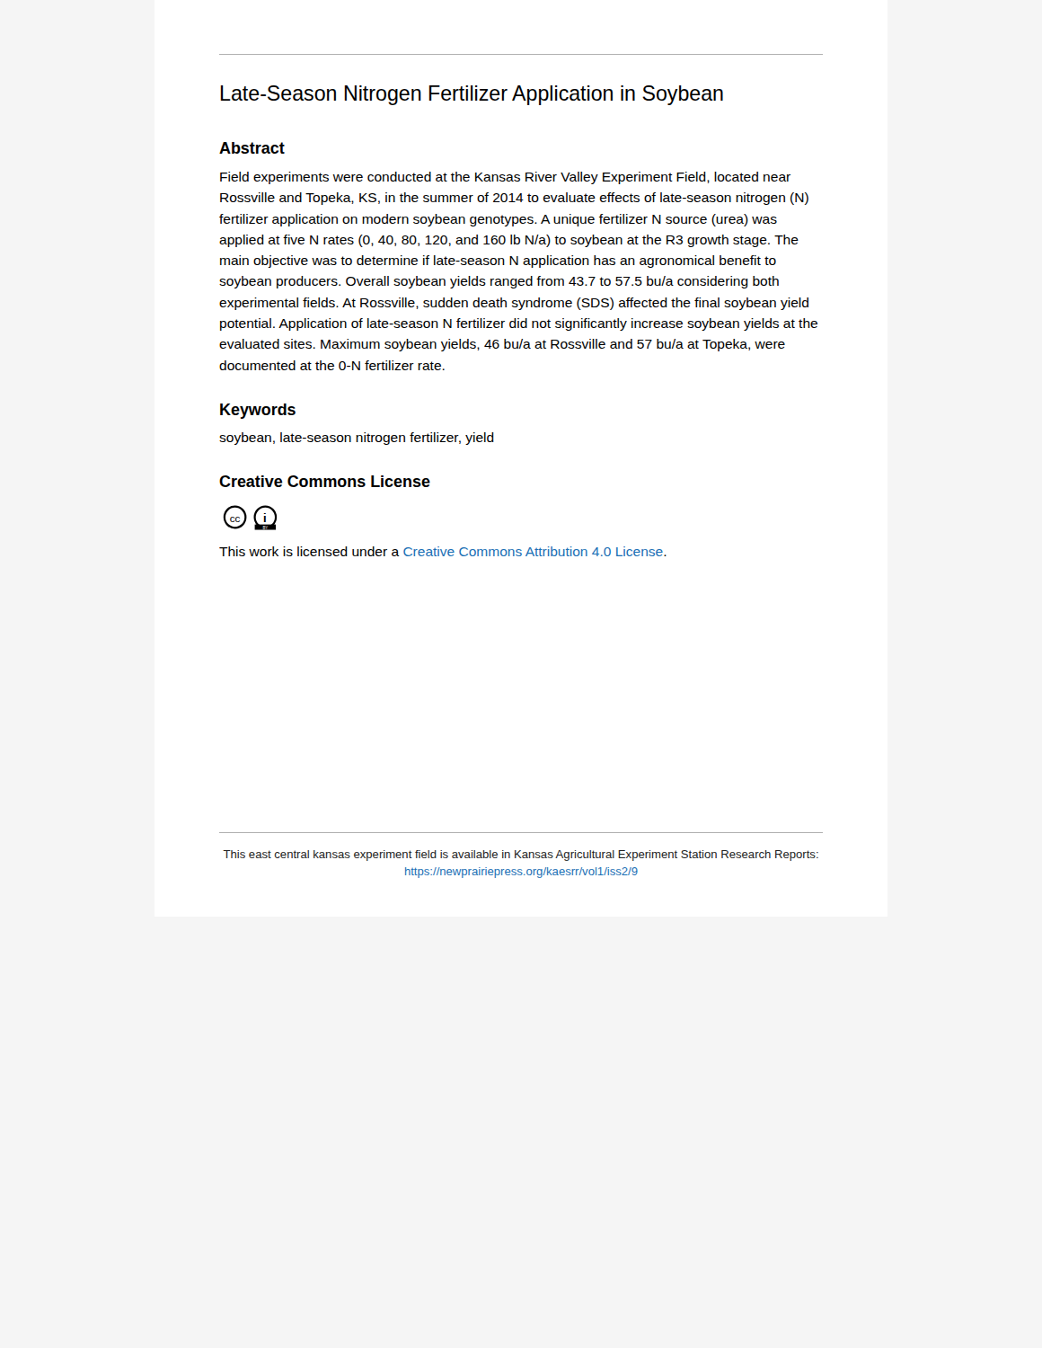Late-Season Nitrogen Fertilizer Application in Soybean
Abstract
Field experiments were conducted at the Kansas River Valley Experiment Field, located near Rossville and Topeka, KS, in the summer of 2014 to evaluate effects of late-season nitrogen (N) fertilizer application on modern soybean genotypes. A unique fertilizer N source (urea) was applied at five N rates (0, 40, 80, 120, and 160 lb N/a) to soybean at the R3 growth stage. The main objective was to determine if late-season N application has an agronomical benefit to soybean producers. Overall soybean yields ranged from 43.7 to 57.5 bu/a considering both experimental fields. At Rossville, sudden death syndrome (SDS) affected the final soybean yield potential. Application of late-season N fertilizer did not significantly increase soybean yields at the evaluated sites. Maximum soybean yields, 46 bu/a at Rossville and 57 bu/a at Topeka, were documented at the 0-N fertilizer rate.
Keywords
soybean, late-season nitrogen fertilizer, yield
Creative Commons License
This work is licensed under a Creative Commons Attribution 4.0 License.
This east central kansas experiment field is available in Kansas Agricultural Experiment Station Research Reports:
https://newprairiepress.org/kaesrr/vol1/iss2/9